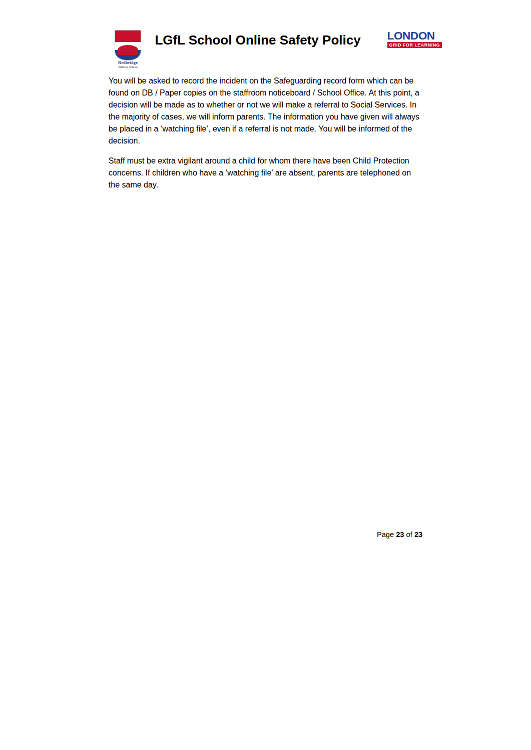RedbridgePrimary School
LGfL School Online Safety Policy
LONDON
GRID FOR LEARNING
You will be asked to record the incident on the Safeguarding record form which can be found on DB / Paper copies on the staffroom noticeboard / School Office. At this point, a decision will be made as to whether or not we will make a referral to Social Services. In the majority of cases, we will inform parents. The information you have given will always be placed in a ‘watching file’, even if a referral is not made. You will be informed of the decision.
Staff must be extra vigilant around a child for whom there have been Child Protection concerns. If children who have a ‘watching file’ are absent, parents are telephoned on the same day.
Page 23 of 23